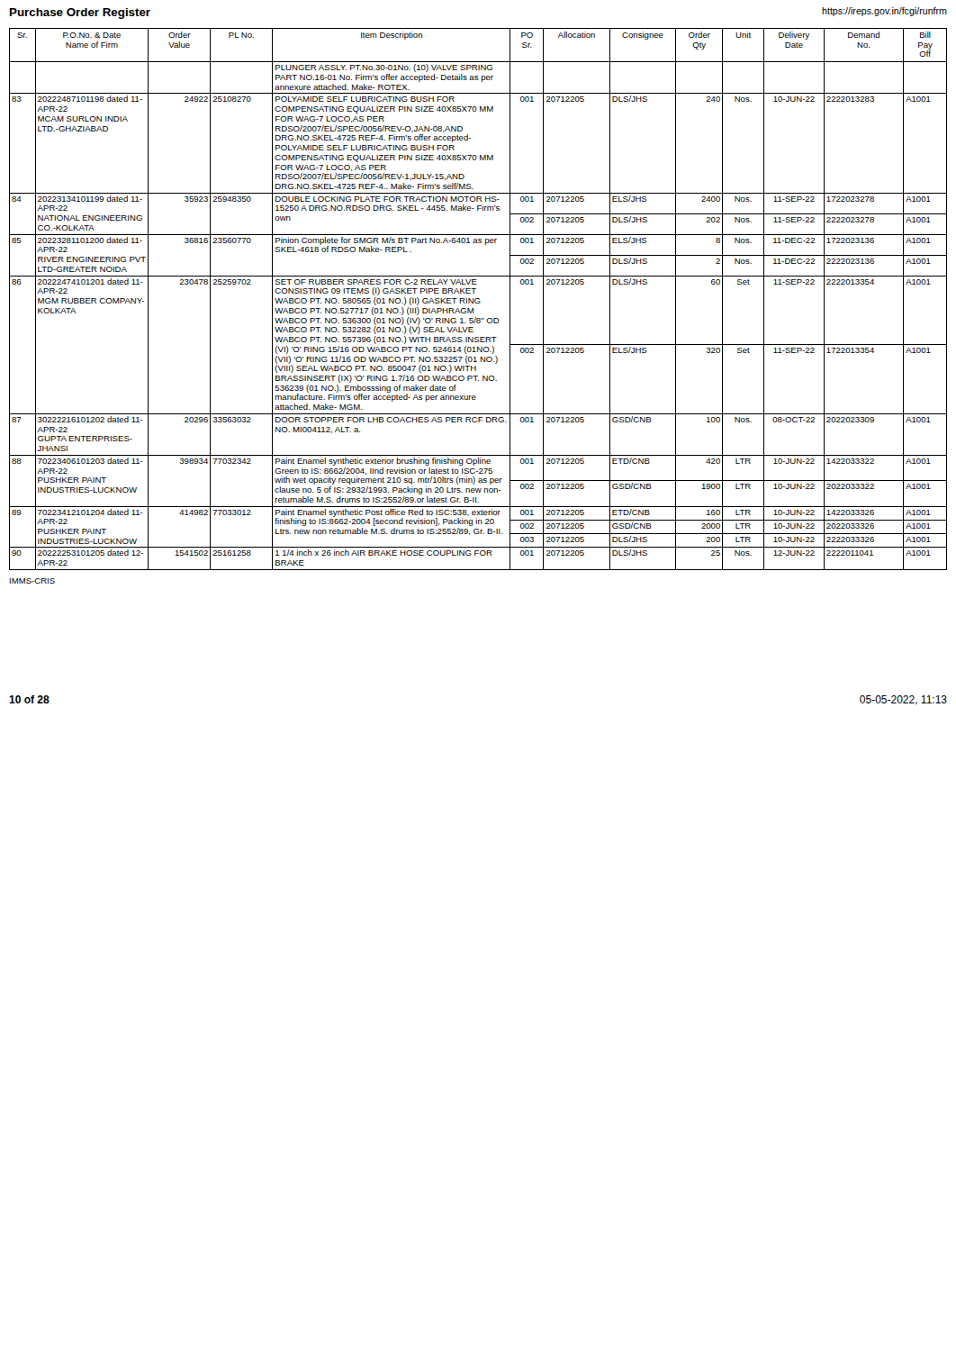Purchase Order Register
https://ireps.gov.in/fcgi/runfrm
| Sr. | P.O.No. & Date Name of Firm | Order Value | PL No. | Item Description | PO Sr. | Allocation | Consignee | Order Qty | Unit | Delivery Date | Demand No. | Bill Pay Off |
| --- | --- | --- | --- | --- | --- | --- | --- | --- | --- | --- | --- | --- |
| | | | | PLUNGER ASSLY. PT.No.30-01No. (10) VALVE SPRING PART NO.16-01 No. Firm's offer accepted- Details as per annexure attached. Make- ROTEX. | | | | | | | | |
| 83 | 20222487101198 dated 11-APR-22 MCAM SURLON INDIA LTD.-GHAZIABAD | 24922 | 25108270 | POLYAMIDE SELF LUBRICATING BUSH FOR COMPENSATING EQUALIZER PIN SIZE 40X85X70 MM FOR WAG-7 LOCO,AS PER RDSO/2007/EL/SPEC/0056/REV-O,JAN-08,AND DRG.NO.SKEL-4725 REF-4. Firm's offer accepted- POLYAMIDE SELF LUBRICATING BUSH FOR COMPENSATING EQUALIZER PIN SIZE 40X85X70 MM FOR WAG-7 LOCO, AS PER RDSO/2007/EL/SPEC/0056/REV-1,JULY-15,AND DRG.NO.SKEL-4725 REF-4.. Make- Firm's self/MS. | 001 | 20712205 | DLS/JHS | 240 | Nos. | 10-JUN-22 | 2222013283 | A1001 |
| 84 | 20223134101199 dated 11-APR-22 NATIONAL ENGINEERING CO.-KOLKATA | 35923 | 25948350 | DOUBLE LOCKING PLATE FOR TRACTION MOTOR HS-15250 A DRG.NO.RDSO DRG. SKEL - 4455. Make- Firm's own | 001 | 20712205 | ELS/JHS | 2400 | Nos. | 11-SEP-22 | 1722023278 | A1001 |
| 002 | 20712205 | DLS/JHS | 202 | Nos. | 11-SEP-22 | 2222023278 | A1001 |
| 85 | 20223281101200 dated 11-APR-22 RIVER ENGINEERING PVT LTD-GREATER NOIDA | 36816 | 23560770 | Pinion Complete for SMGR M/s BT Part No.A-6401 as per SKEL-4618 of RDSO Make- REPL . | 001 | 20712205 | ELS/JHS | 8 | Nos. | 11-DEC-22 | 1722023136 | A1001 |
| 002 | 20712205 | DLS/JHS | 2 | Nos. | 11-DEC-22 | 2222023136 | A1001 |
| 86 | 20222474101201 dated 11-APR-22 MGM RUBBER COMPANY-KOLKATA | 230478 | 25259702 | SET OF RUBBER SPARES FOR C-2 RELAY VALVE CONSISTING 09 ITEMS (I) GASKET PIPE BRAKET WABCO PT. NO. 580565 (01 NO.) (II) GASKET RING WABCO PT. NO.527717 (01 NO.) (III) DIAPHRAGM WABCO PT. NO. 536300 (01 NO) (IV) 'O' RING 1. 5/8" OD WABCO PT. NO. 532282 (01 NO.) (V) SEAL VALVE WABCO PT. NO. 557396 (01 NO.) WITH BRASS INSERT (VI) 'O' RING 15/16 OD WABCO PT NO. 524614 (01NO.) (VII) 'O' RING 11/16 OD WABCO PT. NO.532257 (01 NO.) (VIII) SEAL WABCO PT. NO. 850047 (01 NO.) WITH BRASSINSERT (IX) 'O' RING 1.7/16 OD WABCO PT. NO. 536239 (01 NO.). Embosssing of maker date of manufacture. Firm's offer accepted- As per annexure attached. Make- MGM. | 001 | 20712205 | DLS/JHS | 60 | Set | 11-SEP-22 | 2222013354 | A1001 |
| 002 | 20712205 | ELS/JHS | 320 | Set | 11-SEP-22 | 1722013354 | A1001 |
| 87 | 30222216101202 dated 11-APR-22 GUPTA ENTERPRISES-JHANSI | 20296 | 33563032 | DOOR STOPPER FOR LHB COACHES AS PER RCF DRG. NO. MI004112, ALT. a. | 001 | 20712205 | GSD/CNB | 100 | Nos. | 08-OCT-22 | 2022023309 | A1001 |
| 88 | 70223406101203 dated 11-APR-22 PUSHKER PAINT INDUSTRIES-LUCKNOW | 398934 | 77032342 | Paint Enamel synthetic exterior brushing finishing Opline Green to IS: 8662/2004, IInd revision or latest to ISC-275 with wet opacity requirement 210 sq. mtr/10ltrs (min) as per clause no. 5 of IS: 2932/1993. Packing in 20 Ltrs. new non-returnable M.S. drums to IS:2552/89.or latest Gr. B-II. | 001 | 20712205 | ETD/CNB | 420 | LTR | 10-JUN-22 | 1422033322 | A1001 |
| 002 | 20712205 | GSD/CNB | 1900 | LTR | 10-JUN-22 | 2022033322 | A1001 |
| 89 | 70223412101204 dated 11-APR-22 PUSHKER PAINT INDUSTRIES-LUCKNOW | 414982 | 77033012 | Paint Enamel synthetic Post office Red to ISC:538, exterior finishing to IS:8662-2004 [second revision], Packing in 20 Ltrs. new non returnable M.S. drums to IS:2552/89, Gr. B-II. | 001 | 20712205 | ETD/CNB | 160 | LTR | 10-JUN-22 | 1422033326 | A1001 |
| 002 | 20712205 | GSD/CNB | 2000 | LTR | 10-JUN-22 | 2022033326 | A1001 |
| 003 | 20712205 | DLS/JHS | 200 | LTR | 10-JUN-22 | 2222033326 | A1001 |
| 90 | 20222253101205 dated 12-APR-22 | 1541502 | 25161258 | 1 1/4 inch x 26 inch AIR BRAKE HOSE COUPLING FOR BRAKE | 001 | 20712205 | DLS/JHS | 25 | Nos. | 12-JUN-22 | 2222011041 | A1001 |
IMMS-CRIS
10 of 28
05-05-2022, 11:13